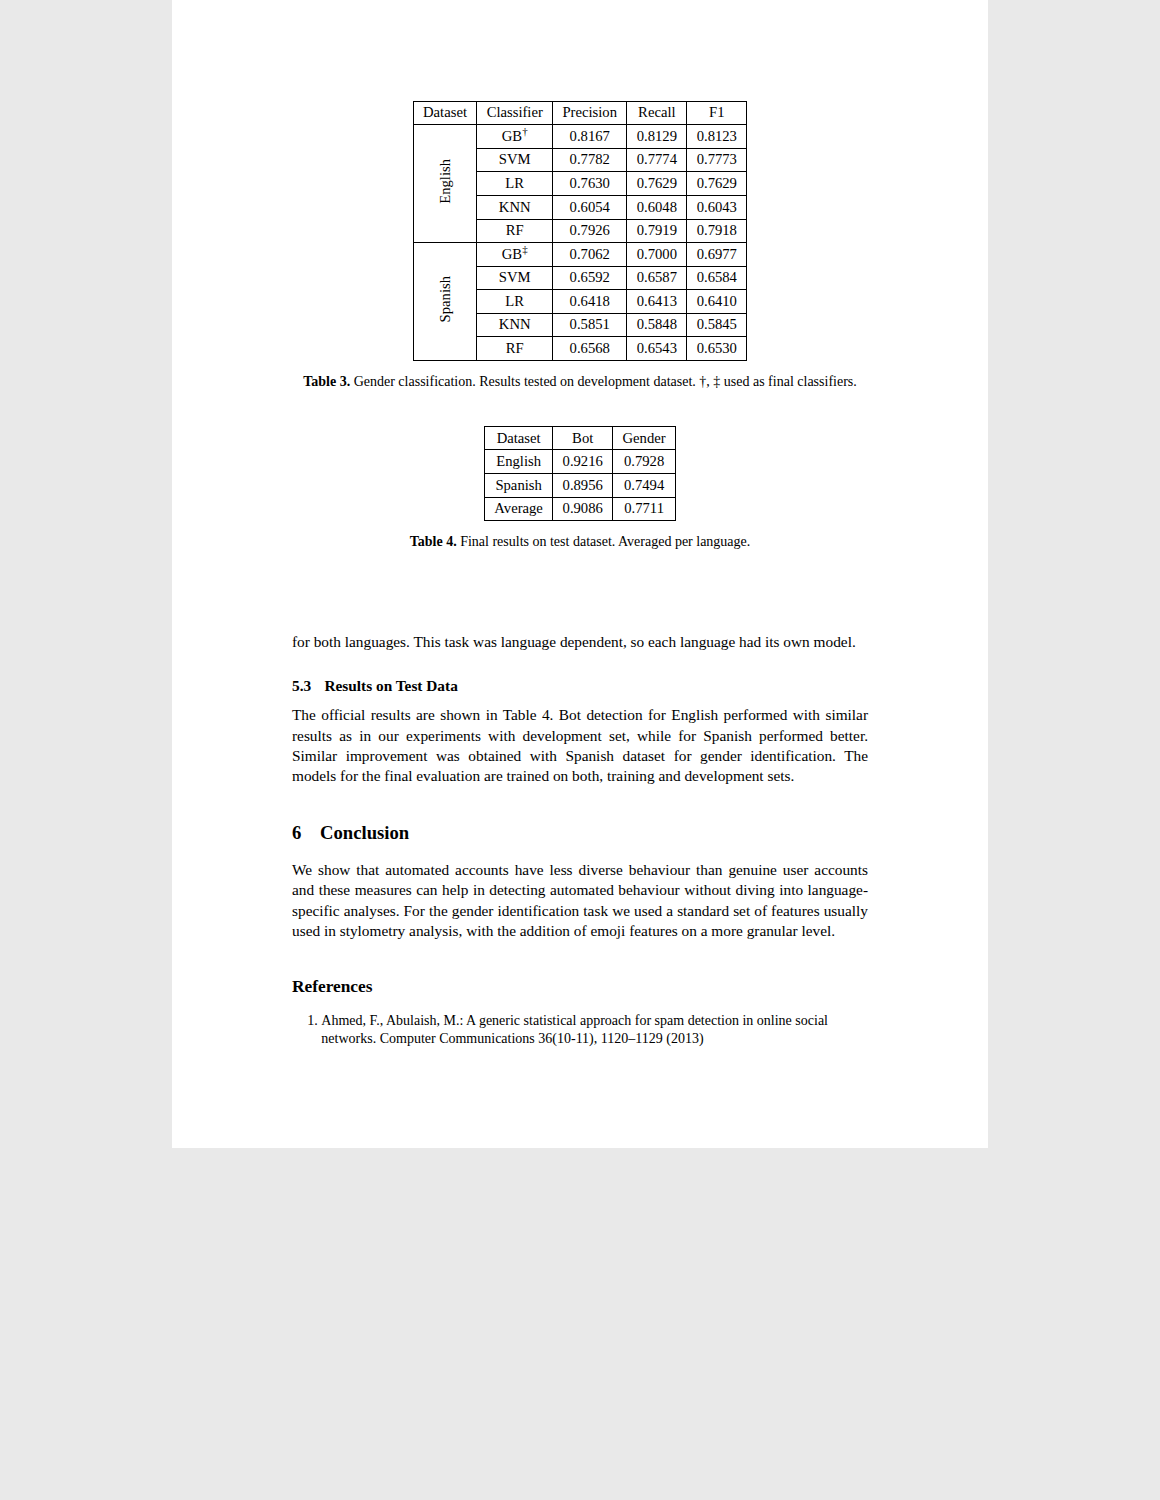| Dataset | Classifier | Precision | Recall | F1 |
| --- | --- | --- | --- | --- |
| English | GB † | 0.8167 | 0.8129 | 0.8123 |
| SVM | 0.7782 | 0.7774 | 0.7773 |
| LR | 0.7630 | 0.7629 | 0.7629 |
| KNN | 0.6054 | 0.6048 | 0.6043 |
| RF | 0.7926 | 0.7919 | 0.7918 |
| Spanish | GB ‡ | 0.7062 | 0.7000 | 0.6977 |
| SVM | 0.6592 | 0.6587 | 0.6584 |
| LR | 0.6418 | 0.6413 | 0.6410 |
| KNN | 0.5851 | 0.5848 | 0.5845 |
| RF | 0.6568 | 0.6543 | 0.6530 |
Table 3. Gender classification. Results tested on development dataset. †, ‡ used as final classifiers.
| Dataset | Bot | Gender |
| --- | --- | --- |
| English | 0.9216 | 0.7928 |
| Spanish | 0.8956 | 0.7494 |
| Average | 0.9086 | 0.7711 |
Table 4. Final results on test dataset. Averaged per language.
for both languages. This task was language dependent, so each language had its own model.
5.3 Results on Test Data
The official results are shown in Table 4. Bot detection for English performed with similar results as in our experiments with development set, while for Spanish performed better. Similar improvement was obtained with Spanish dataset for gender identification. The models for the final evaluation are trained on both, training and development sets.
6 Conclusion
We show that automated accounts have less diverse behaviour than genuine user accounts and these measures can help in detecting automated behaviour without diving into language-specific analyses. For the gender identification task we used a standard set of features usually used in stylometry analysis, with the addition of emoji features on a more granular level.
References
Ahmed, F., Abulaish, M.: A generic statistical approach for spam detection in online social networks. Computer Communications 36(10-11), 1120–1129 (2013)